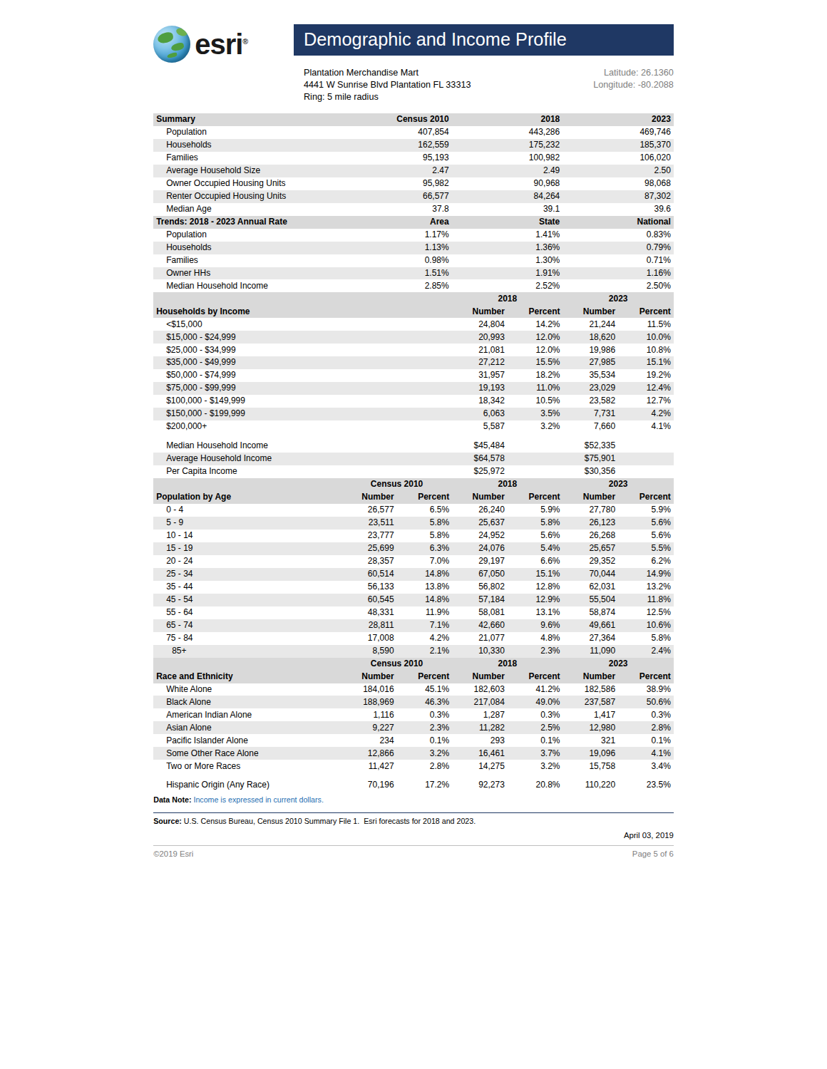esri®
Demographic and Income Profile
Plantation Merchandise Mart
4441 W Sunrise Blvd Plantation FL 33313
Ring: 5 mile radius
Latitude: 26.1360
Longitude: -80.2088
| Summary | Census 2010 | 2018 | 2023 |
| Population | 407,854 | 443,286 | 469,746 |
| Households | 162,559 | 175,232 | 185,370 |
| Families | 95,193 | 100,982 | 106,020 |
| Average Household Size | 2.47 | 2.49 | 2.50 |
| Owner Occupied Housing Units | 95,982 | 90,968 | 98,068 |
| Renter Occupied Housing Units | 66,577 | 84,264 | 87,302 |
| Median Age | 37.8 | 39.1 | 39.6 |
| Trends: 2018 - 2023 Annual Rate | Area | State | National |
| Population | 1.17% | 1.41% | 0.83% |
| Households | 1.13% | 1.36% | 0.79% |
| Families | 0.98% | 1.30% | 0.71% |
| Owner HHs | 1.51% | 1.91% | 1.16% |
| Median Household Income | 2.85% | 2.52% | 2.50% |
| | | | 2018 | 2023 |
| Households by Income | | | Number | Percent | Number | Percent |
| <$15,000 | | | 24,804 | 14.2% | 21,244 | 11.5% |
| $15,000 - $24,999 | | | 20,993 | 12.0% | 18,620 | 10.0% |
| $25,000 - $34,999 | | | 21,081 | 12.0% | 19,986 | 10.8% |
| $35,000 - $49,999 | | | 27,212 | 15.5% | 27,985 | 15.1% |
| $50,000 - $74,999 | | | 31,957 | 18.2% | 35,534 | 19.2% |
| $75,000 - $99,999 | | | 19,193 | 11.0% | 23,029 | 12.4% |
| $100,000 - $149,999 | | | 18,342 | 10.5% | 23,582 | 12.7% |
| $150,000 - $199,999 | | | 6,063 | 3.5% | 7,731 | 4.2% |
| $200,000+ | | | 5,587 | 3.2% | 7,660 | 4.1% |
| Median Household Income | | | $45,484 | | $52,335 | |
| Average Household Income | | | $64,578 | | $75,901 | |
| Per Capita Income | | | $25,972 | | $30,356 | |
| | Census 2010 | 2018 | 2023 |
| Population by Age | Number | Percent | Number | Percent | Number | Percent |
| 0 - 4 | 26,577 | 6.5% | 26,240 | 5.9% | 27,780 | 5.9% |
| 5 - 9 | 23,511 | 5.8% | 25,637 | 5.8% | 26,123 | 5.6% |
| 10 - 14 | 23,777 | 5.8% | 24,952 | 5.6% | 26,268 | 5.6% |
| 15 - 19 | 25,699 | 6.3% | 24,076 | 5.4% | 25,657 | 5.5% |
| 20 - 24 | 28,357 | 7.0% | 29,197 | 6.6% | 29,352 | 6.2% |
| 25 - 34 | 60,514 | 14.8% | 67,050 | 15.1% | 70,044 | 14.9% |
| 35 - 44 | 56,133 | 13.8% | 56,802 | 12.8% | 62,031 | 13.2% |
| 45 - 54 | 60,545 | 14.8% | 57,184 | 12.9% | 55,504 | 11.8% |
| 55 - 64 | 48,331 | 11.9% | 58,081 | 13.1% | 58,874 | 12.5% |
| 65 - 74 | 28,811 | 7.1% | 42,660 | 9.6% | 49,661 | 10.6% |
| 75 - 84 | 17,008 | 4.2% | 21,077 | 4.8% | 27,364 | 5.8% |
| 85+ | 8,590 | 2.1% | 10,330 | 2.3% | 11,090 | 2.4% |
| | Census 2010 | 2018 | 2023 |
| Race and Ethnicity | Number | Percent | Number | Percent | Number | Percent |
| White Alone | 184,016 | 45.1% | 182,603 | 41.2% | 182,586 | 38.9% |
| Black Alone | 188,969 | 46.3% | 217,084 | 49.0% | 237,587 | 50.6% |
| American Indian Alone | 1,116 | 0.3% | 1,287 | 0.3% | 1,417 | 0.3% |
| Asian Alone | 9,227 | 2.3% | 11,282 | 2.5% | 12,980 | 2.8% |
| Pacific Islander Alone | 234 | 0.1% | 293 | 0.1% | 321 | 0.1% |
| Some Other Race Alone | 12,866 | 3.2% | 16,461 | 3.7% | 19,096 | 4.1% |
| Two or More Races | 11,427 | 2.8% | 14,275 | 3.2% | 15,758 | 3.4% |
| Hispanic Origin (Any Race) | 70,196 | 17.2% | 92,273 | 20.8% | 110,220 | 23.5% |
Data Note: Income is expressed in current dollars.
Source: U.S. Census Bureau, Census 2010 Summary File 1. Esri forecasts for 2018 and 2023.
April 03, 2019
©2019 Esri
Page 5 of 6